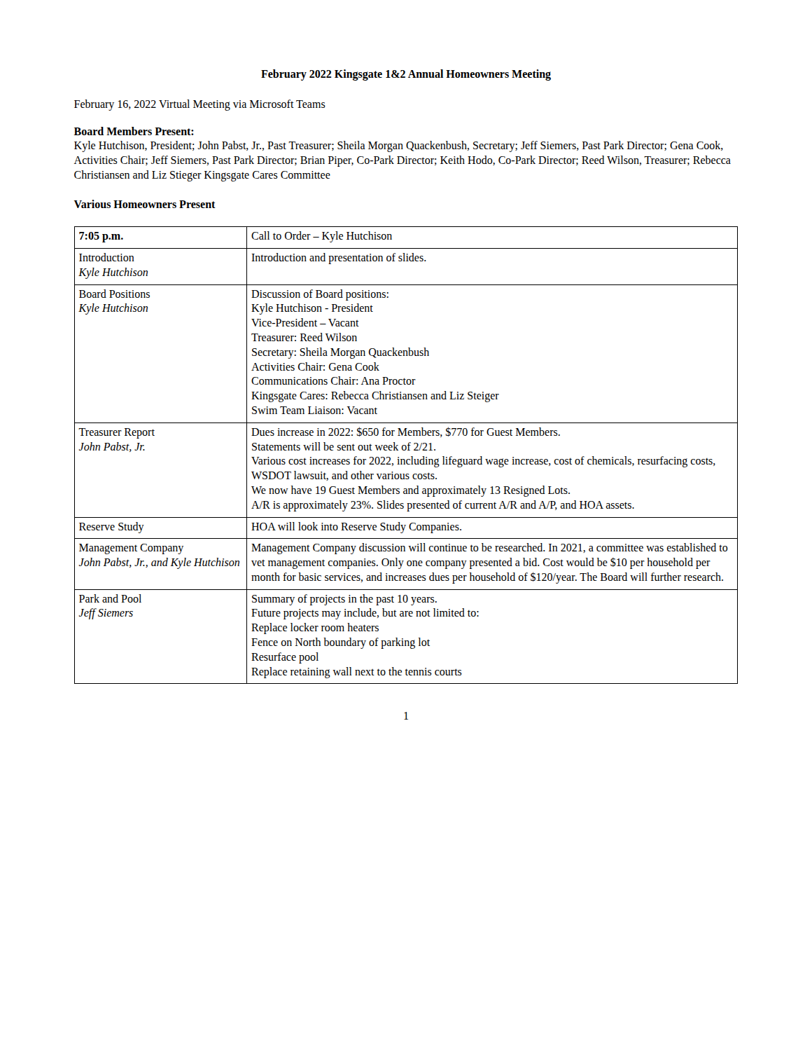February 2022 Kingsgate 1&2 Annual Homeowners Meeting
February 16, 2022 Virtual Meeting via Microsoft Teams
Board Members Present:
Kyle Hutchison, President; John Pabst, Jr., Past Treasurer; Sheila Morgan Quackenbush, Secretary; Jeff Siemers, Past Park Director; Gena Cook, Activities Chair; Jeff Siemers, Past Park Director; Brian Piper, Co-Park Director; Keith Hodo, Co-Park Director; Reed Wilson, Treasurer; Rebecca Christiansen and Liz Stieger Kingsgate Cares Committee
Various Homeowners Present
| 7:05 p.m. | Call to Order – Kyle Hutchison |
| Introduction Kyle Hutchison | Introduction and presentation of slides. |
| Board Positions Kyle Hutchison | Discussion of Board positions: Kyle Hutchison - President Vice-President – Vacant Treasurer: Reed Wilson Secretary: Sheila Morgan Quackenbush Activities Chair: Gena Cook Communications Chair: Ana Proctor Kingsgate Cares: Rebecca Christiansen and Liz Steiger Swim Team Liaison: Vacant |
| Treasurer Report John Pabst, Jr. | Dues increase in 2022: $650 for Members, $770 for Guest Members. Statements will be sent out week of 2/21. Various cost increases for 2022, including lifeguard wage increase, cost of chemicals, resurfacing costs, WSDOT lawsuit, and other various costs. We now have 19 Guest Members and approximately 13 Resigned Lots. A/R is approximately 23%. Slides presented of current A/R and A/P, and HOA assets. |
| Reserve Study | HOA will look into Reserve Study Companies. |
| Management Company John Pabst, Jr., and Kyle Hutchison | Management Company discussion will continue to be researched. In 2021, a committee was established to vet management companies. Only one company presented a bid. Cost would be $10 per household per month for basic services, and increases dues per household of $120/year. The Board will further research. |
| Park and Pool Jeff Siemers | Summary of projects in the past 10 years. Future projects may include, but are not limited to: Replace locker room heaters Fence on North boundary of parking lot Resurface pool Replace retaining wall next to the tennis courts |
1